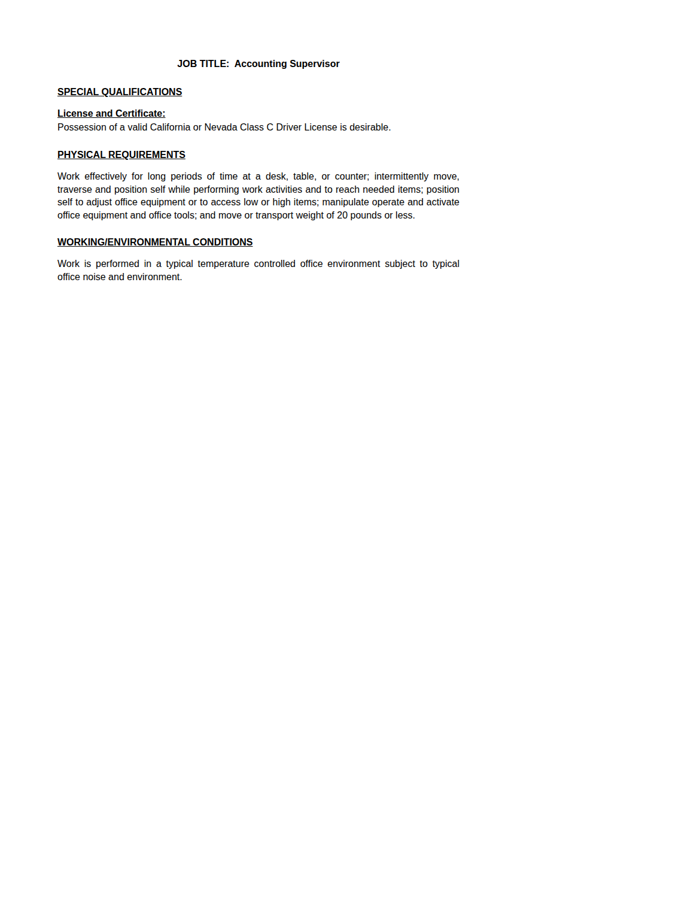JOB TITLE: Accounting Supervisor
SPECIAL QUALIFICATIONS
License and Certificate:
Possession of a valid California or Nevada Class C Driver License is desirable.
PHYSICAL REQUIREMENTS
Work effectively for long periods of time at a desk, table, or counter; intermittently move, traverse and position self while performing work activities and to reach needed items; position self to adjust office equipment or to access low or high items; manipulate operate and activate office equipment and office tools; and move or transport weight of 20 pounds or less.
WORKING/ENVIRONMENTAL CONDITIONS
Work is performed in a typical temperature controlled office environment subject to typical office noise and environment.